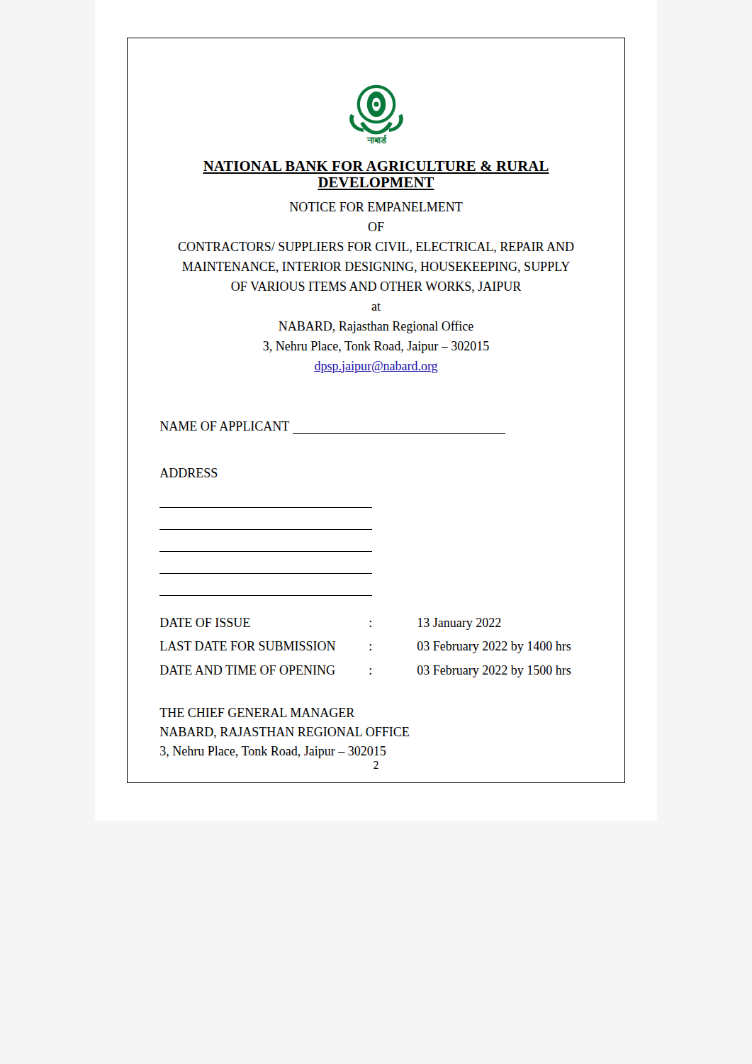नाबार्ड
NATIONAL BANK FOR AGRICULTURE & RURAL DEVELOPMENT
NOTICE FOR EMPANELMENT
OF
CONTRACTORS/ SUPPLIERS FOR CIVIL, ELECTRICAL, REPAIR AND MAINTENANCE, INTERIOR DESIGNING, HOUSEKEEPING, SUPPLY OF VARIOUS ITEMS AND OTHER WORKS, JAIPUR
at
NABARD, Rajasthan Regional Office
3, Nehru Place, Tonk Road, Jaipur – 302015
dpsp.jaipur@nabard.org
NAME OF APPLICANT
ADDRESS
| DATE OF ISSUE | : | 13 January 2022 |
| LAST DATE FOR SUBMISSION | : | 03 February 2022 by 1400 hrs |
| DATE AND TIME OF OPENING | : | 03 February 2022 by 1500 hrs |
THE CHIEF GENERAL MANAGER
NABARD, RAJASTHAN REGIONAL OFFICE
3, Nehru Place, Tonk Road, Jaipur – 302015
2